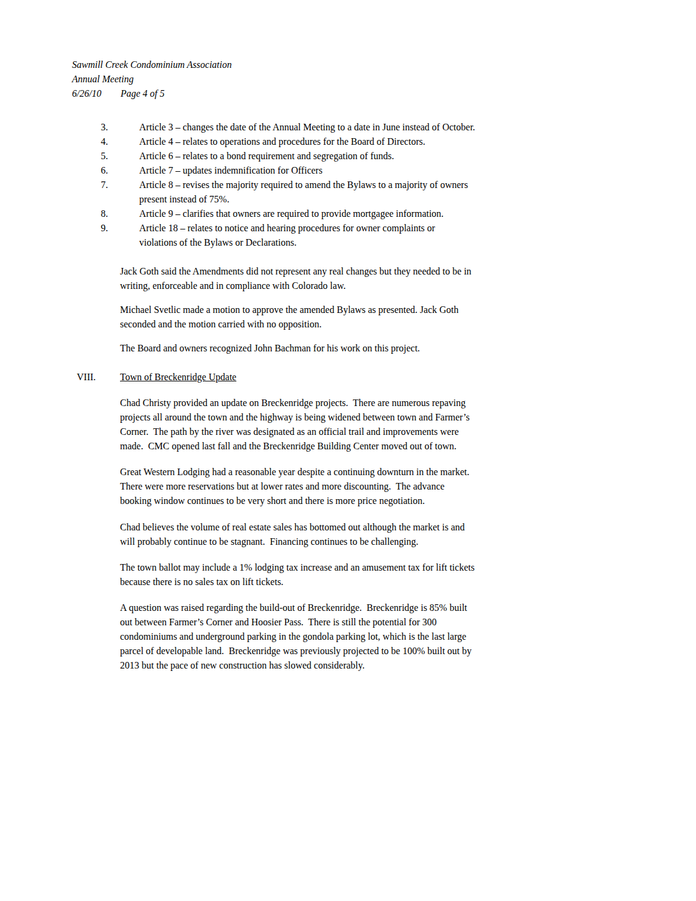Sawmill Creek Condominium Association
Annual Meeting
6/26/10 Page 4 of 5
Article 3 – changes the date of the Annual Meeting to a date in June instead of October.
Article 4 – relates to operations and procedures for the Board of Directors.
Article 6 – relates to a bond requirement and segregation of funds.
Article 7 – updates indemnification for Officers
Article 8 – revises the majority required to amend the Bylaws to a majority of owners present instead of 75%.
Article 9 – clarifies that owners are required to provide mortgagee information.
Article 18 – relates to notice and hearing procedures for owner complaints or violations of the Bylaws or Declarations.
Jack Goth said the Amendments did not represent any real changes but they needed to be in writing, enforceable and in compliance with Colorado law.
Michael Svetlic made a motion to approve the amended Bylaws as presented. Jack Goth seconded and the motion carried with no opposition.
The Board and owners recognized John Bachman for his work on this project.
VIII. Town of Breckenridge Update
Chad Christy provided an update on Breckenridge projects. There are numerous repaving projects all around the town and the highway is being widened between town and Farmer’s Corner. The path by the river was designated as an official trail and improvements were made. CMC opened last fall and the Breckenridge Building Center moved out of town.
Great Western Lodging had a reasonable year despite a continuing downturn in the market. There were more reservations but at lower rates and more discounting. The advance booking window continues to be very short and there is more price negotiation.
Chad believes the volume of real estate sales has bottomed out although the market is and will probably continue to be stagnant. Financing continues to be challenging.
The town ballot may include a 1% lodging tax increase and an amusement tax for lift tickets because there is no sales tax on lift tickets.
A question was raised regarding the build-out of Breckenridge. Breckenridge is 85% built out between Farmer’s Corner and Hoosier Pass. There is still the potential for 300 condominiums and underground parking in the gondola parking lot, which is the last large parcel of developable land. Breckenridge was previously projected to be 100% built out by 2013 but the pace of new construction has slowed considerably.